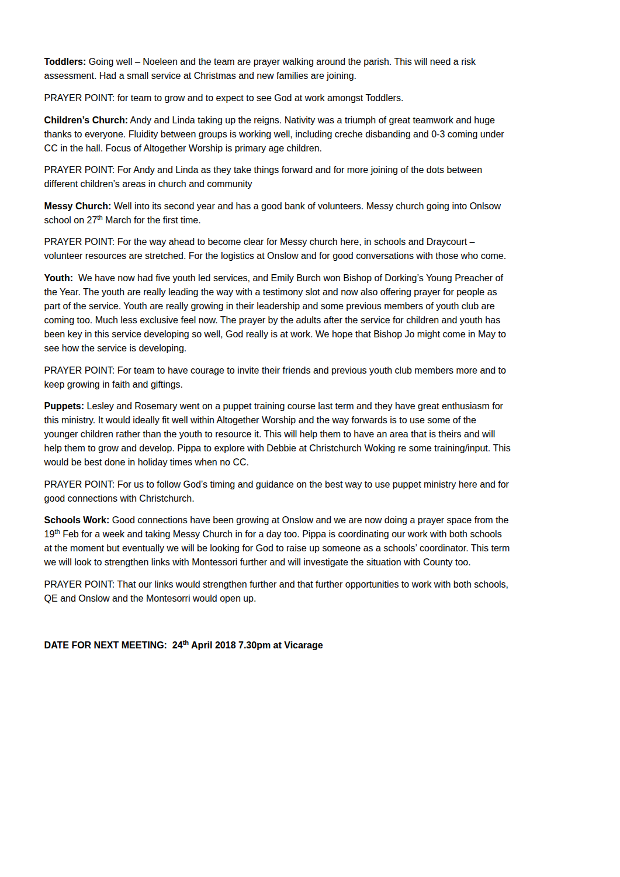Toddlers: Going well – Noeleen and the team are prayer walking around the parish. This will need a risk assessment. Had a small service at Christmas and new families are joining.
PRAYER POINT: for team to grow and to expect to see God at work amongst Toddlers.
Children’s Church: Andy and Linda taking up the reigns. Nativity was a triumph of great teamwork and huge thanks to everyone. Fluidity between groups is working well, including creche disbanding and 0-3 coming under CC in the hall. Focus of Altogether Worship is primary age children.
PRAYER POINT: For Andy and Linda as they take things forward and for more joining of the dots between different children’s areas in church and community
Messy Church: Well into its second year and has a good bank of volunteers. Messy church going into Onlsow school on 27th March for the first time.
PRAYER POINT: For the way ahead to become clear for Messy church here, in schools and Draycourt – volunteer resources are stretched. For the logistics at Onslow and for good conversations with those who come.
Youth: We have now had five youth led services, and Emily Burch won Bishop of Dorking’s Young Preacher of the Year. The youth are really leading the way with a testimony slot and now also offering prayer for people as part of the service. Youth are really growing in their leadership and some previous members of youth club are coming too. Much less exclusive feel now. The prayer by the adults after the service for children and youth has been key in this service developing so well, God really is at work. We hope that Bishop Jo might come in May to see how the service is developing.
PRAYER POINT: For team to have courage to invite their friends and previous youth club members more and to keep growing in faith and giftings.
Puppets: Lesley and Rosemary went on a puppet training course last term and they have great enthusiasm for this ministry. It would ideally fit well within Altogether Worship and the way forwards is to use some of the younger children rather than the youth to resource it. This will help them to have an area that is theirs and will help them to grow and develop. Pippa to explore with Debbie at Christchurch Woking re some training/input. This would be best done in holiday times when no CC.
PRAYER POINT: For us to follow God’s timing and guidance on the best way to use puppet ministry here and for good connections with Christchurch.
Schools Work: Good connections have been growing at Onslow and we are now doing a prayer space from the 19th Feb for a week and taking Messy Church in for a day too. Pippa is coordinating our work with both schools at the moment but eventually we will be looking for God to raise up someone as a schools’ coordinator. This term we will look to strengthen links with Montessori further and will investigate the situation with County too.
PRAYER POINT: That our links would strengthen further and that further opportunities to work with both schools, QE and Onslow and the Montesorri would open up.
DATE FOR NEXT MEETING: 24th April 2018 7.30pm at Vicarage